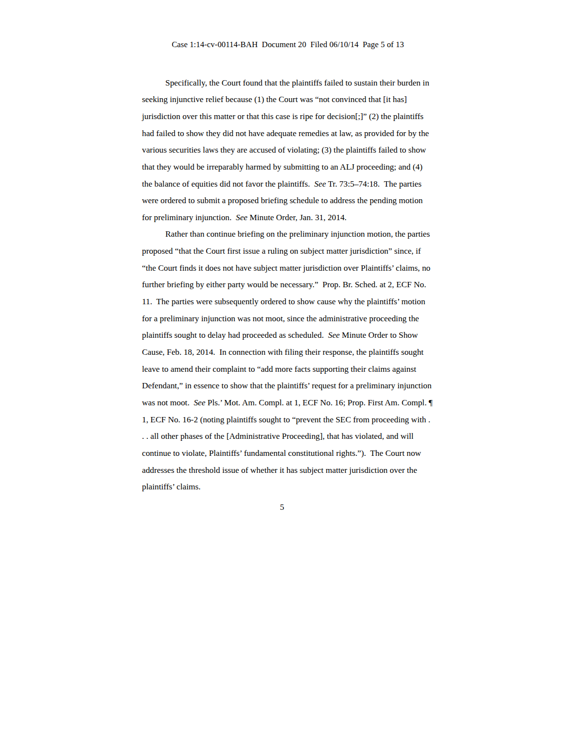Case 1:14-cv-00114-BAH Document 20 Filed 06/10/14 Page 5 of 13
Specifically, the Court found that the plaintiffs failed to sustain their burden in seeking injunctive relief because (1) the Court was “not convinced that [it has] jurisdiction over this matter or that this case is ripe for decision[;]” (2) the plaintiffs had failed to show they did not have adequate remedies at law, as provided for by the various securities laws they are accused of violating; (3) the plaintiffs failed to show that they would be irreparably harmed by submitting to an ALJ proceeding; and (4) the balance of equities did not favor the plaintiffs. See Tr. 73:5–74:18. The parties were ordered to submit a proposed briefing schedule to address the pending motion for preliminary injunction. See Minute Order, Jan. 31, 2014.
Rather than continue briefing on the preliminary injunction motion, the parties proposed “that the Court first issue a ruling on subject matter jurisdiction” since, if “the Court finds it does not have subject matter jurisdiction over Plaintiffs’ claims, no further briefing by either party would be necessary.” Prop. Br. Sched. at 2, ECF No. 11. The parties were subsequently ordered to show cause why the plaintiffs’ motion for a preliminary injunction was not moot, since the administrative proceeding the plaintiffs sought to delay had proceeded as scheduled. See Minute Order to Show Cause, Feb. 18, 2014. In connection with filing their response, the plaintiffs sought leave to amend their complaint to “add more facts supporting their claims against Defendant,” in essence to show that the plaintiffs’ request for a preliminary injunction was not moot. See Pls.’ Mot. Am. Compl. at 1, ECF No. 16; Prop. First Am. Compl. ¶ 1, ECF No. 16-2 (noting plaintiffs sought to “prevent the SEC from proceeding with . . . all other phases of the [Administrative Proceeding], that has violated, and will continue to violate, Plaintiffs’ fundamental constitutional rights.”). The Court now addresses the threshold issue of whether it has subject matter jurisdiction over the plaintiffs’ claims.
5